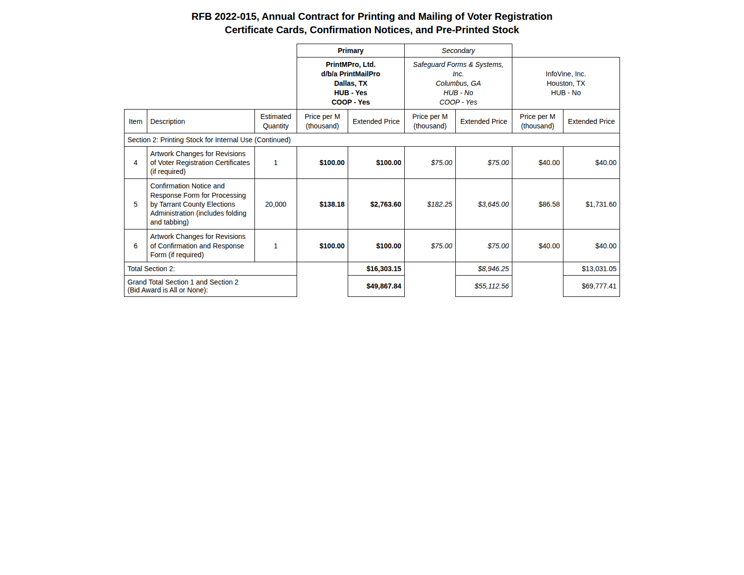RFB 2022-015, Annual Contract for Printing and Mailing of Voter Registration
Certificate Cards, Confirmation Notices, and Pre-Printed Stock
| | | | Primary | Secondary | |
| | | | PrintMPro, Ltd. d/b/a PrintMailPro Dallas, TX HUB - Yes COOP - Yes | Safeguard Forms & Systems, Inc. Columbus, GA HUB - No COOP - Yes | InfoVine, Inc. Houston, TX HUB - No |
| Item | Description | Estimated Quantity | Price per M (thousand) | Extended Price | Price per M (thousand) | Extended Price | Price per M (thousand) | Extended Price |
| Section 2: Printing Stock for Internal Use (Continued) |
| 4 | Artwork Changes for Revisions of Voter Registration Certificates (if required) | 1 | $100.00 | $100.00 | $75.00 | $75.00 | $40.00 | $40.00 |
| 5 | Confirmation Notice and Response Form for Processing by Tarrant County Elections Administration (includes folding and tabbing) | 20,000 | $138.18 | $2,763.60 | $182.25 | $3,645.00 | $86.58 | $1,731.60 |
| 6 | Artwork Changes for Revisions of Confirmation and Response Form (if required) | 1 | $100.00 | $100.00 | $75.00 | $75.00 | $40.00 | $40.00 |
| Total Section 2: | | $16,303.15 | | $8,946.25 | | $13,031.05 |
| Grand Total Section 1 and Section 2 (Bid Award is All or None): | | $49,867.84 | | $55,112.56 | | $69,777.41 |